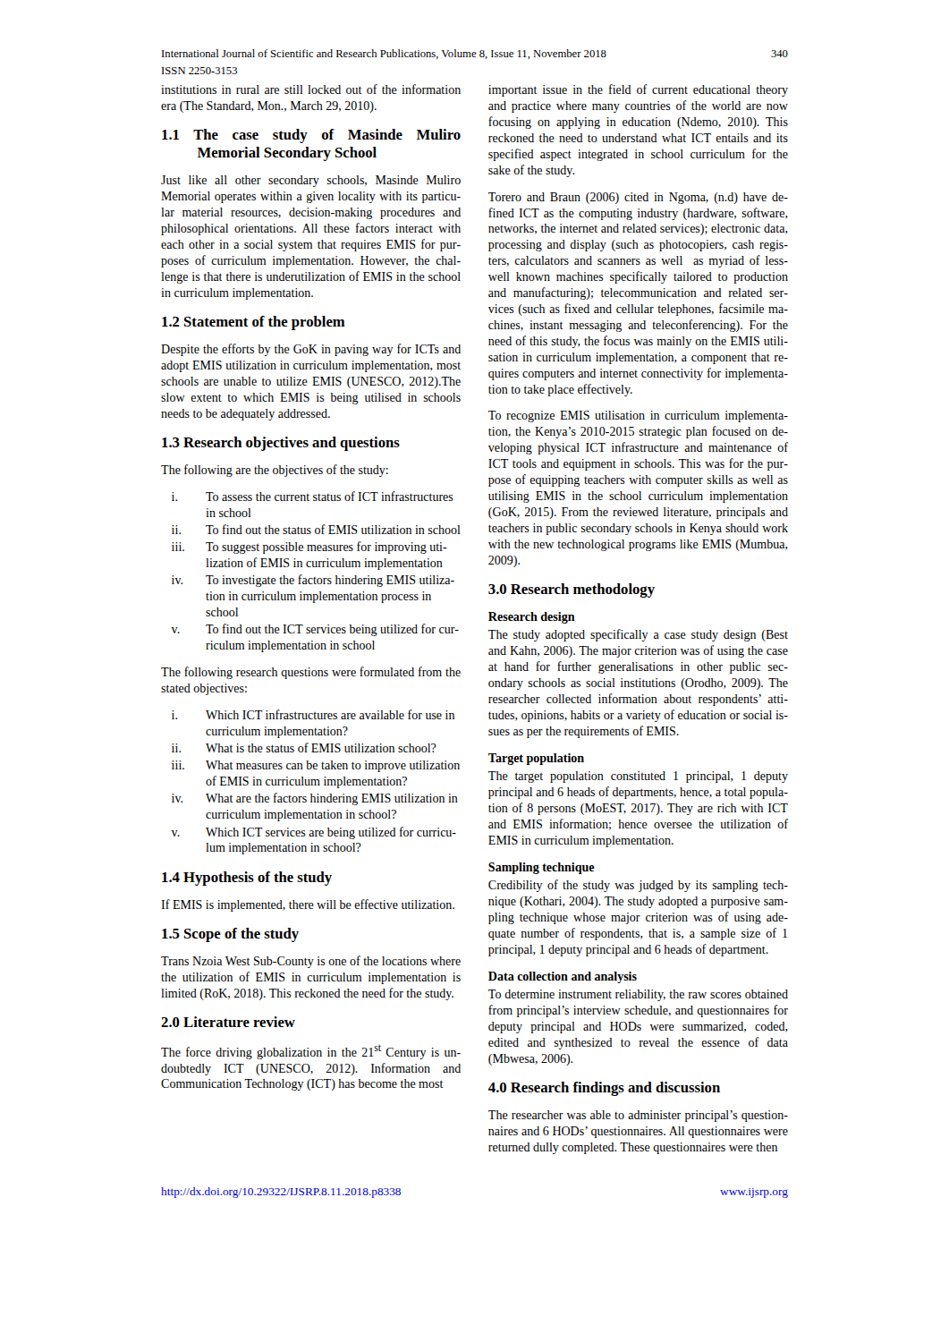International Journal of Scientific and Research Publications, Volume 8, Issue 11, November 2018
340
ISSN 2250-3153
institutions in rural are still locked out of the information era (The Standard, Mon., March 29, 2010).
1.1 The case study of Masinde Muliro Memorial Secondary School
Just like all other secondary schools, Masinde Muliro Memorial operates within a given locality with its particular material resources, decision-making procedures and philosophical orientations. All these factors interact with each other in a social system that requires EMIS for purposes of curriculum implementation. However, the challenge is that there is underutilization of EMIS in the school in curriculum implementation.
1.2 Statement of the problem
Despite the efforts by the GoK in paving way for ICTs and adopt EMIS utilization in curriculum implementation, most schools are unable to utilize EMIS (UNESCO, 2012).The slow extent to which EMIS is being utilised in schools needs to be adequately addressed.
1.3 Research objectives and questions
The following are the objectives of the study:
To assess the current status of ICT infrastructures in school
To find out the status of EMIS utilization in school
To suggest possible measures for improving utilization of EMIS in curriculum implementation
To investigate the factors hindering EMIS utilization in curriculum implementation process in school
To find out the ICT services being utilized for curriculum implementation in school
The following research questions were formulated from the stated objectives:
Which ICT infrastructures are available for use in curriculum implementation?
What is the status of EMIS utilization school?
What measures can be taken to improve utilization of EMIS in curriculum implementation?
What are the factors hindering EMIS utilization in curriculum implementation in school?
Which ICT services are being utilized for curriculum implementation in school?
1.4 Hypothesis of the study
If EMIS is implemented, there will be effective utilization.
1.5 Scope of the study
Trans Nzoia West Sub-County is one of the locations where the utilization of EMIS in curriculum implementation is limited (RoK, 2018). This reckoned the need for the study.
2.0 Literature review
The force driving globalization in the 21st Century is undoubtedly ICT (UNESCO, 2012). Information and Communication Technology (ICT) has become the most
important issue in the field of current educational theory and practice where many countries of the world are now focusing on applying in education (Ndemo, 2010). This reckoned the need to understand what ICT entails and its specified aspect integrated in school curriculum for the sake of the study.
Torero and Braun (2006) cited in Ngoma, (n.d) have defined ICT as the computing industry (hardware, software, networks, the internet and related services); electronic data, processing and display (such as photocopiers, cash registers, calculators and scanners as well as myriad of less-well known machines specifically tailored to production and manufacturing); telecommunication and related services (such as fixed and cellular telephones, facsimile machines, instant messaging and teleconferencing). For the need of this study, the focus was mainly on the EMIS utilisation in curriculum implementation, a component that requires computers and internet connectivity for implementation to take place effectively.
To recognize EMIS utilisation in curriculum implementation, the Kenya’s 2010-2015 strategic plan focused on developing physical ICT infrastructure and maintenance of ICT tools and equipment in schools. This was for the purpose of equipping teachers with computer skills as well as utilising EMIS in the school curriculum implementation (GoK, 2015). From the reviewed literature, principals and teachers in public secondary schools in Kenya should work with the new technological programs like EMIS (Mumbua, 2009).
3.0 Research methodology
Research design
The study adopted specifically a case study design (Best and Kahn, 2006). The major criterion was of using the case at hand for further generalisations in other public secondary schools as social institutions (Orodho, 2009). The researcher collected information about respondents’ attitudes, opinions, habits or a variety of education or social issues as per the requirements of EMIS.
Target population
The target population constituted 1 principal, 1 deputy principal and 6 heads of departments, hence, a total population of 8 persons (MoEST, 2017). They are rich with ICT and EMIS information; hence oversee the utilization of EMIS in curriculum implementation.
Sampling technique
Credibility of the study was judged by its sampling technique (Kothari, 2004). The study adopted a purposive sampling technique whose major criterion was of using adequate number of respondents, that is, a sample size of 1 principal, 1 deputy principal and 6 heads of department.
Data collection and analysis
To determine instrument reliability, the raw scores obtained from principal’s interview schedule, and questionnaires for deputy principal and HODs were summarized, coded, edited and synthesized to reveal the essence of data (Mbwesa, 2006).
4.0 Research findings and discussion
The researcher was able to administer principal’s questionnaires and 6 HODs’ questionnaires. All questionnaires were returned dully completed. These questionnaires were then
http://dx.doi.org/10.29322/IJSRP.8.11.2018.p8338
www.ijsrp.org